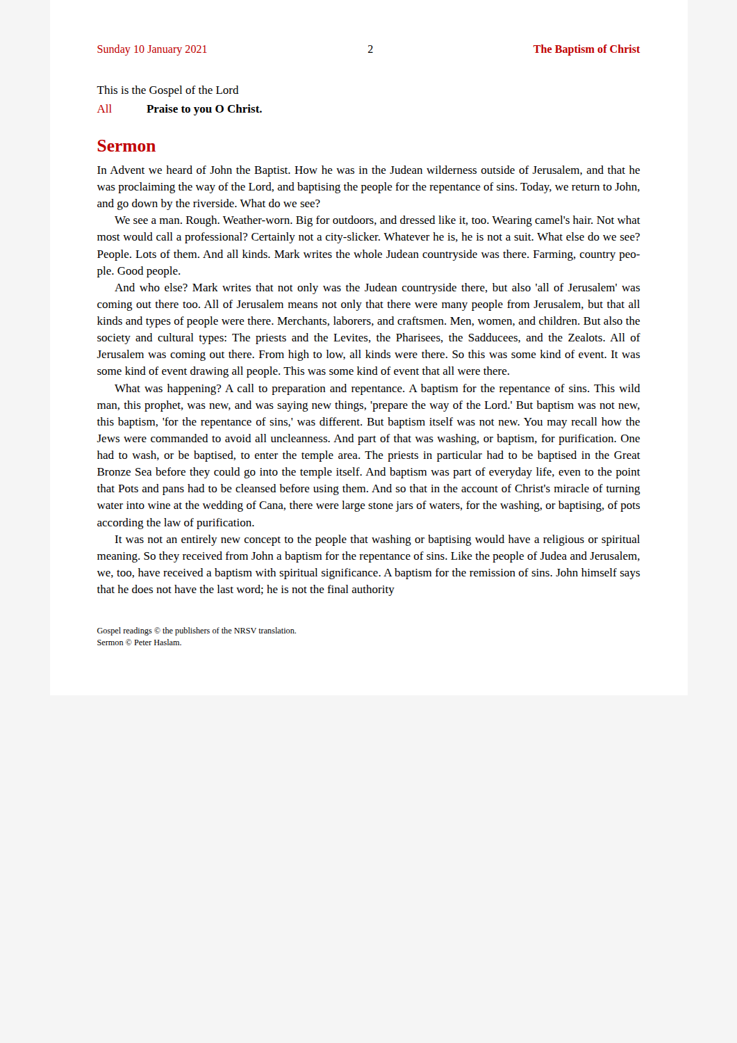Sunday 10 January 2021 2 The Baptism of Christ
This is the Gospel of the Lord
All Praise to you O Christ.
Sermon
In Advent we heard of John the Baptist. How he was in the Judean wilderness outside of Jerusalem, and that he was proclaiming the way of the Lord, and baptising the people for the repentance of sins. Today, we return to John, and go down by the riverside. What do we see?
We see a man. Rough. Weather-worn. Big for outdoors, and dressed like it, too. Wearing camel's hair. Not what most would call a professional? Certainly not a city-slicker. Whatever he is, he is not a suit. What else do we see? People. Lots of them. And all kinds. Mark writes the whole Judean countryside was there. Farming, country people. Good people.
And who else? Mark writes that not only was the Judean countryside there, but also 'all of Jerusalem' was coming out there too. All of Jerusalem means not only that there were many people from Jerusalem, but that all kinds and types of people were there. Merchants, laborers, and craftsmen. Men, women, and children. But also the society and cultural types: The priests and the Levites, the Pharisees, the Sadducees, and the Zealots. All of Jerusalem was coming out there. From high to low, all kinds were there. So this was some kind of event. It was some kind of event drawing all people. This was some kind of event that all were there.
What was happening? A call to preparation and repentance. A baptism for the repentance of sins. This wild man, this prophet, was new, and was saying new things, 'prepare the way of the Lord.' But baptism was not new, this baptism, 'for the repentance of sins,' was different. But baptism itself was not new. You may recall how the Jews were commanded to avoid all uncleanness. And part of that was washing, or baptism, for purification. One had to wash, or be baptised, to enter the temple area. The priests in particular had to be baptised in the Great Bronze Sea before they could go into the temple itself. And baptism was part of everyday life, even to the point that Pots and pans had to be cleansed before using them. And so that in the account of Christ's miracle of turning water into wine at the wedding of Cana, there were large stone jars of waters, for the washing, or bap­tising, of pots according the law of purification.
It was not an entirely new concept to the people that washing or baptising would have a religious or spiritual meaning. So they received from John a baptism for the repentance of sins. Like the people of Judea and Jerusalem, we, too, have received a baptism with spiritual significance. A baptism for the remission of sins. John himself says that he does not have the last word; he is not the final authority
Gospel readings © the publishers of the NRSV translation.
Sermon © Peter Haslam.